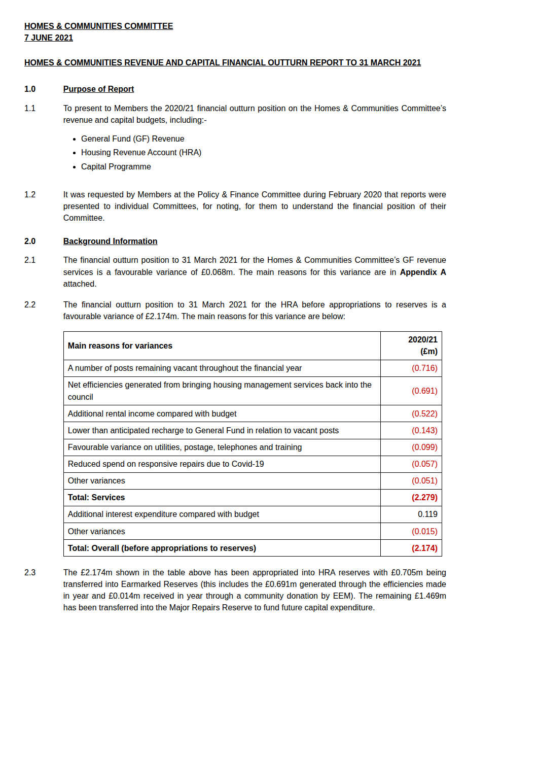HOMES & COMMUNITIES COMMITTEE
7 JUNE 2021
HOMES & COMMUNITIES REVENUE AND CAPITAL FINANCIAL OUTTURN REPORT TO 31 MARCH 2021
1.0 Purpose of Report
1.1
To present to Members the 2020/21 financial outturn position on the Homes & Communities Committee’s revenue and capital budgets, including:-
General Fund (GF) Revenue
Housing Revenue Account (HRA)
Capital Programme
1.2
It was requested by Members at the Policy & Finance Committee during February 2020 that reports were presented to individual Committees, for noting, for them to understand the financial position of their Committee.
2.0 Background Information
2.1
The financial outturn position to 31 March 2021 for the Homes & Communities Committee’s GF revenue services is a favourable variance of £0.068m. The main reasons for this variance are in Appendix A attached.
2.2
The financial outturn position to 31 March 2021 for the HRA before appropriations to reserves is a favourable variance of £2.174m. The main reasons for this variance are below:
| Main reasons for variances | 2020/21 (£m) |
| --- | --- |
| A number of posts remaining vacant throughout the financial year | (0.716) |
| Net efficiencies generated from bringing housing management services back into the council | (0.691) |
| Additional rental income compared with budget | (0.522) |
| Lower than anticipated recharge to General Fund in relation to vacant posts | (0.143) |
| Favourable variance on utilities, postage, telephones and training | (0.099) |
| Reduced spend on responsive repairs due to Covid-19 | (0.057) |
| Other variances | (0.051) |
| Total: Services | (2.279) |
| Additional interest expenditure compared with budget | 0.119 |
| Other variances | (0.015) |
| Total: Overall (before appropriations to reserves) | (2.174) |
2.3
The £2.174m shown in the table above has been appropriated into HRA reserves with £0.705m being transferred into Earmarked Reserves (this includes the £0.691m generated through the efficiencies made in year and £0.014m received in year through a community donation by EEM). The remaining £1.469m has been transferred into the Major Repairs Reserve to fund future capital expenditure.